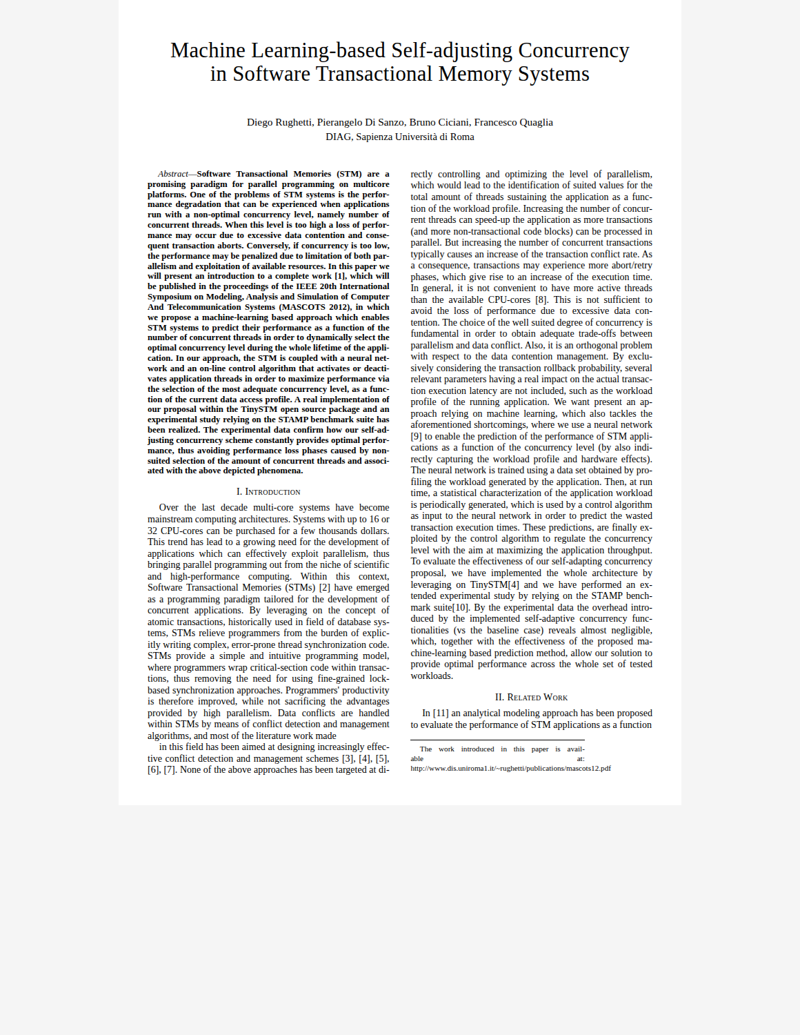Machine Learning-based Self-adjusting Concurrency
in Software Transactional Memory Systems
Diego Rughetti, Pierangelo Di Sanzo, Bruno Ciciani, Francesco Quaglia
DIAG, Sapienza Università di Roma
Abstract—Software Transactional Memories (STM) are a promising paradigm for parallel programming on multicore platforms. One of the problems of STM systems is the performance degradation that can be experienced when applications run with a non-optimal concurrency level, namely number of concurrent threads. When this level is too high a loss of performance may occur due to excessive data contention and consequent transaction aborts. Conversely, if concurrency is too low, the performance may be penalized due to limitation of both parallelism and exploitation of available resources. In this paper we will present an introduction to a complete work [1], which will be published in the proceedings of the IEEE 20th International Symposium on Modeling, Analysis and Simulation of Computer And Telecommunication Systems (MASCOTS 2012), in which we propose a machine-learning based approach which enables STM systems to predict their performance as a function of the number of concurrent threads in order to dynamically select the optimal concurrency level during the whole lifetime of the application. In our approach, the STM is coupled with a neural network and an on-line control algorithm that activates or deactivates application threads in order to maximize performance via the selection of the most adequate concurrency level, as a function of the current data access profile. A real implementation of our proposal within the TinySTM open source package and an experimental study relying on the STAMP benchmark suite has been realized. The experimental data confirm how our self-adjusting concurrency scheme constantly provides optimal performance, thus avoiding performance loss phases caused by non-suited selection of the amount of concurrent threads and associated with the above depicted phenomena.
I. Introduction
Over the last decade multi-core systems have become mainstream computing architectures. Systems with up to 16 or 32 CPU-cores can be purchased for a few thousands dollars. This trend has lead to a growing need for the development of applications which can effectively exploit parallelism, thus bringing parallel programming out from the niche of scientific and high-performance computing. Within this context, Software Transactional Memories (STMs) [2] have emerged as a programming paradigm tailored for the development of concurrent applications. By leveraging on the concept of atomic transactions, historically used in field of database systems, STMs relieve programmers from the burden of explicitly writing complex, error-prone thread synchronization code. STMs provide a simple and intuitive programming model, where programmers wrap critical-section code within transactions, thus removing the need for using fine-grained lock-based synchronization approaches. Programmers' productivity is therefore improved, while not sacrificing the advantages provided by high parallelism. Data conflicts are handled within STMs by means of conflict detection and management algorithms, and most of the literature work made
in this field has been aimed at designing increasingly effective conflict detection and management schemes [3], [4], [5], [6], [7]. None of the above approaches has been targeted at directly controlling and optimizing the level of parallelism, which would lead to the identification of suited values for the total amount of threads sustaining the application as a function of the workload profile. Increasing the number of concurrent threads can speed-up the application as more transactions (and more non-transactional code blocks) can be processed in parallel. But increasing the number of concurrent transactions typically causes an increase of the transaction conflict rate. As a consequence, transactions may experience more abort/retry phases, which give rise to an increase of the execution time. In general, it is not convenient to have more active threads than the available CPU-cores [8]. This is not sufficient to avoid the loss of performance due to excessive data contention. The choice of the well suited degree of concurrency is fundamental in order to obtain adequate trade-offs between parallelism and data conflict. Also, it is an orthogonal problem with respect to the data contention management. By exclusively considering the transaction rollback probability, several relevant parameters having a real impact on the actual transaction execution latency are not included, such as the workload profile of the running application. We want present an approach relying on machine learning, which also tackles the aforementioned shortcomings, where we use a neural network [9] to enable the prediction of the performance of STM applications as a function of the concurrency level (by also indirectly capturing the workload profile and hardware effects). The neural network is trained using a data set obtained by profiling the workload generated by the application. Then, at run time, a statistical characterization of the application workload is periodically generated, which is used by a control algorithm as input to the neural network in order to predict the wasted transaction execution times. These predictions, are finally exploited by the control algorithm to regulate the concurrency level with the aim at maximizing the application throughput. To evaluate the effectiveness of our self-adapting concurrency proposal, we have implemented the whole architecture by leveraging on TinySTM[4] and we have performed an extended experimental study by relying on the STAMP benchmark suite[10]. By the experimental data the overhead introduced by the implemented self-adaptive concurrency functionalities (vs the baseline case) reveals almost negligible, which, together with the effectiveness of the proposed machine-learning based prediction method, allow our solution to provide optimal performance across the whole set of tested workloads.
II. Related Work
In [11] an analytical modeling approach has been proposed to evaluate the performance of STM applications as a function
The work introduced in this paper is available at: http://www.dis.uniroma1.it/~rughetti/publications/mascots12.pdf